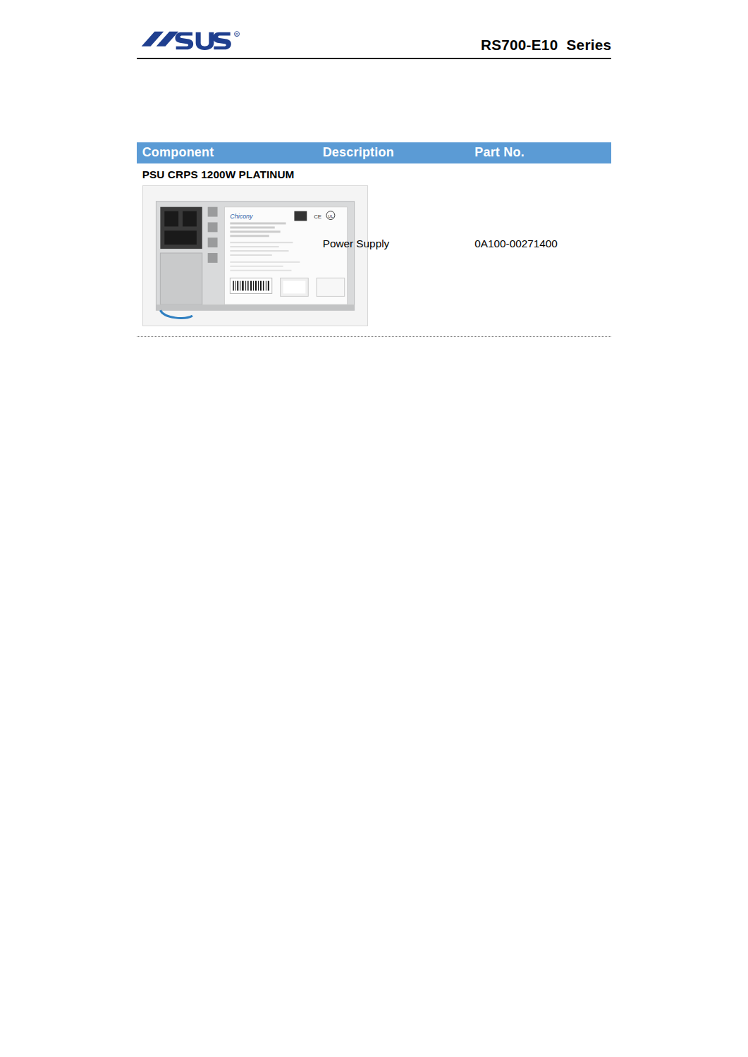R
RS700-E10 Series
| Component | Description | Part No. |
| --- | --- | --- |
| PSU CRPS 1200W PLATINUM |
| Chicony CE UL | Power Supply | 0A100-00271400 |